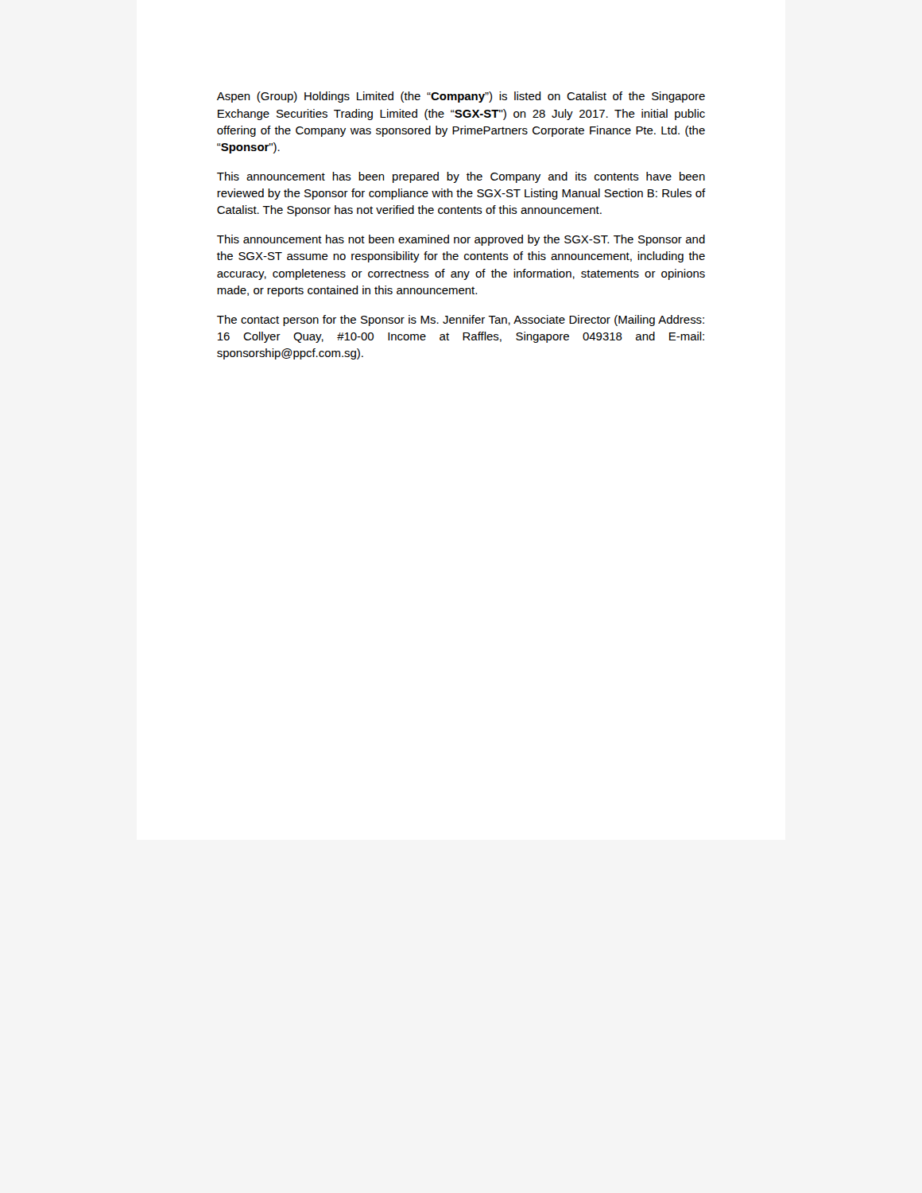Aspen (Group) Holdings Limited (the “Company”) is listed on Catalist of the Singapore Exchange Securities Trading Limited (the “SGX-ST") on 28 July 2017. The initial public offering of the Company was sponsored by PrimePartners Corporate Finance Pte. Ltd. (the “Sponsor").
This announcement has been prepared by the Company and its contents have been reviewed by the Sponsor for compliance with the SGX-ST Listing Manual Section B: Rules of Catalist. The Sponsor has not verified the contents of this announcement.
This announcement has not been examined nor approved by the SGX-ST. The Sponsor and the SGX-ST assume no responsibility for the contents of this announcement, including the accuracy, completeness or correctness of any of the information, statements or opinions made, or reports contained in this announcement.
The contact person for the Sponsor is Ms. Jennifer Tan, Associate Director (Mailing Address: 16 Collyer Quay, #10-00 Income at Raffles, Singapore 049318 and E-mail: sponsorship@ppcf.com.sg).